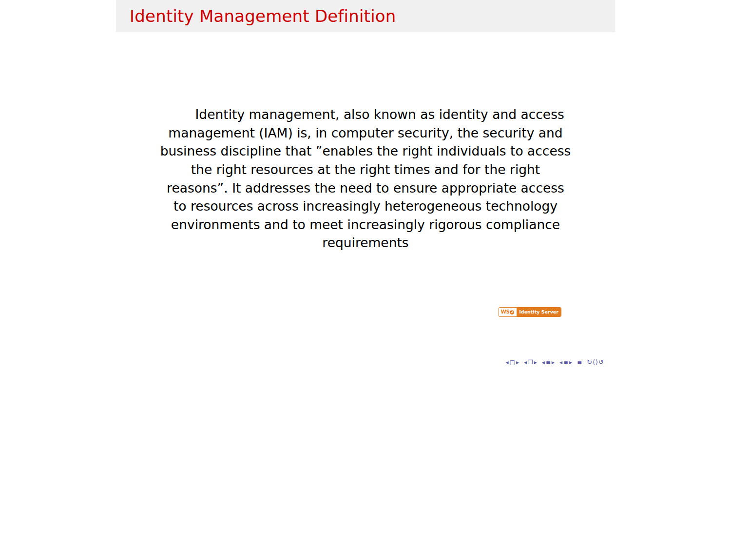Identity Management Definition
Identity management, also known as identity and access management (IAM) is, in computer security, the security and business discipline that ”enables the right individuals to access the right resources at the right times and for the right reasons”. It addresses the need to ensure appropriate access to resources across increasingly heterogeneous technology environments and to meet increasingly rigorous compliance requirements
WS2 Identity Server
◂□▸ ◂❐▸ ◂≡▸ ◂≡▸ ≡ ↻⟨⟩↺